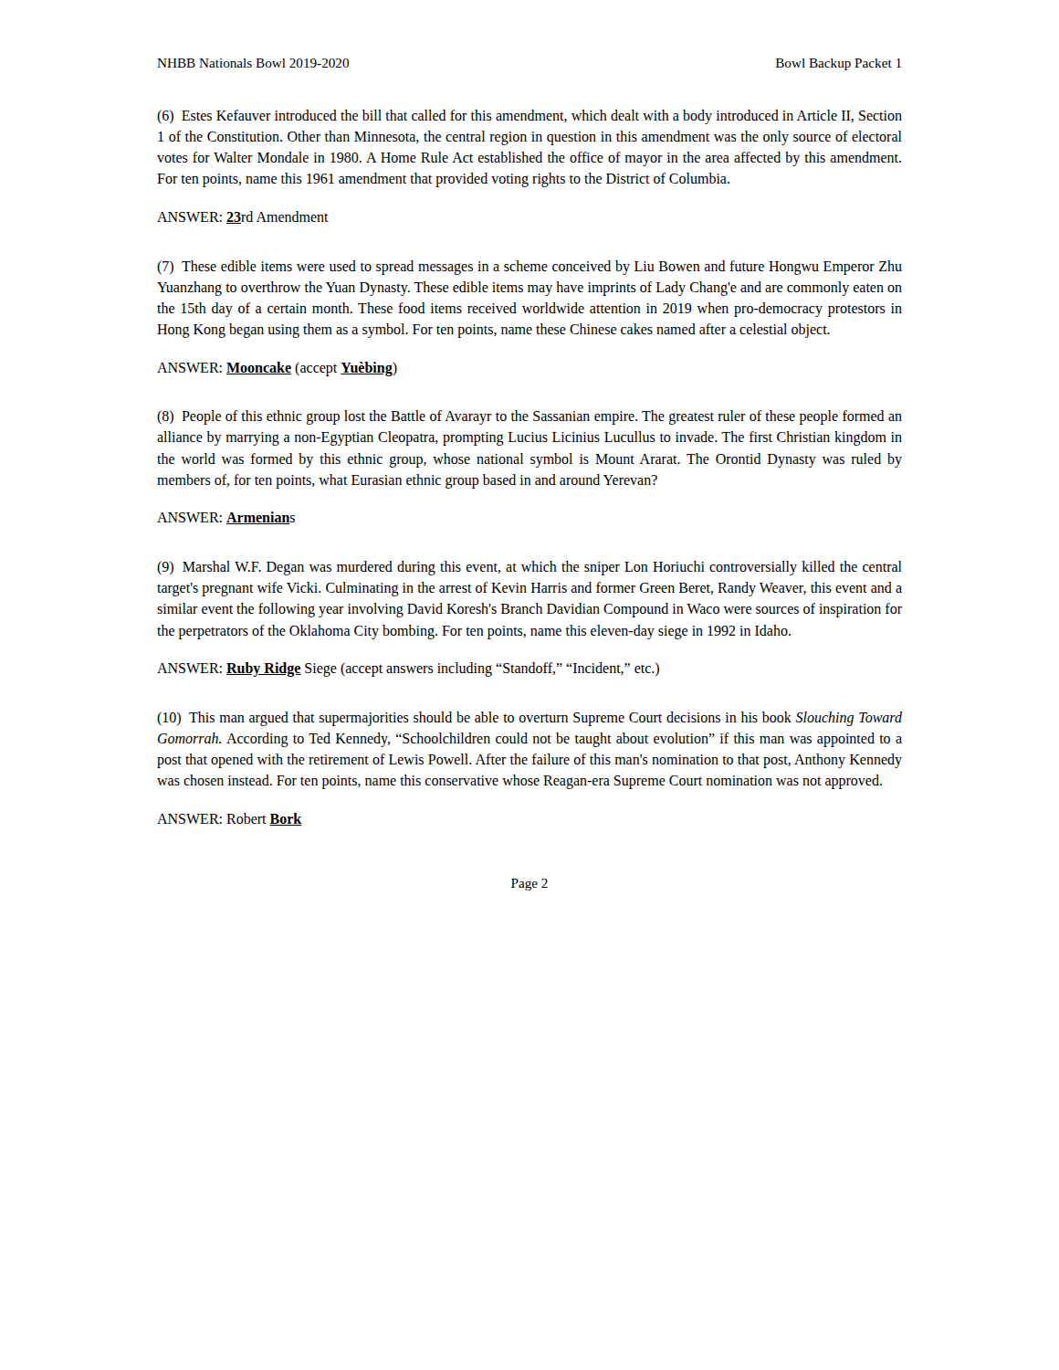NHBB Nationals Bowl 2019-2020 Bowl Backup Packet 1
(6) Estes Kefauver introduced the bill that called for this amendment, which dealt with a body introduced in Article II, Section 1 of the Constitution. Other than Minnesota, the central region in question in this amendment was the only source of electoral votes for Walter Mondale in 1980. A Home Rule Act established the office of mayor in the area affected by this amendment. For ten points, name this 1961 amendment that provided voting rights to the District of Columbia.
ANSWER: 23rd Amendment
(7) These edible items were used to spread messages in a scheme conceived by Liu Bowen and future Hongwu Emperor Zhu Yuanzhang to overthrow the Yuan Dynasty. These edible items may have imprints of Lady Chang'e and are commonly eaten on the 15th day of a certain month. These food items received worldwide attention in 2019 when pro-democracy protestors in Hong Kong began using them as a symbol. For ten points, name these Chinese cakes named after a celestial object.
ANSWER: Mooncake (accept Yuèbing)
(8) People of this ethnic group lost the Battle of Avarayr to the Sassanian empire. The greatest ruler of these people formed an alliance by marrying a non-Egyptian Cleopatra, prompting Lucius Licinius Lucullus to invade. The first Christian kingdom in the world was formed by this ethnic group, whose national symbol is Mount Ararat. The Orontid Dynasty was ruled by members of, for ten points, what Eurasian ethnic group based in and around Yerevan?
ANSWER: Armenians
(9) Marshal W.F. Degan was murdered during this event, at which the sniper Lon Horiuchi controversially killed the central target's pregnant wife Vicki. Culminating in the arrest of Kevin Harris and former Green Beret, Randy Weaver, this event and a similar event the following year involving David Koresh's Branch Davidian Compound in Waco were sources of inspiration for the perpetrators of the Oklahoma City bombing. For ten points, name this eleven-day siege in 1992 in Idaho.
ANSWER: Ruby Ridge Siege (accept answers including “Standoff,” “Incident,” etc.)
(10) This man argued that supermajorities should be able to overturn Supreme Court decisions in his book Slouching Toward Gomorrah. According to Ted Kennedy, “Schoolchildren could not be taught about evolution” if this man was appointed to a post that opened with the retirement of Lewis Powell. After the failure of this man's nomination to that post, Anthony Kennedy was chosen instead. For ten points, name this conservative whose Reagan-era Supreme Court nomination was not approved.
ANSWER: Robert Bork
Page 2